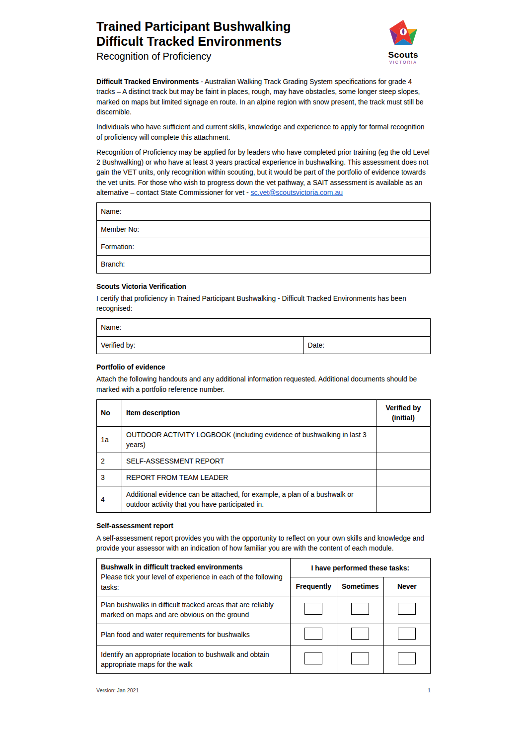Trained Participant Bushwalking
Difficult Tracked Environments
Recognition of Proficiency
Scouts
VICTORIA
Difficult Tracked Environments - Australian Walking Track Grading System specifications for grade 4 tracks – A distinct track but may be faint in places, rough, may have obstacles, some longer steep slopes, marked on maps but limited signage en route. In an alpine region with snow present, the track must still be discernible.
Individuals who have sufficient and current skills, knowledge and experience to apply for formal recognition of proficiency will complete this attachment.
Recognition of Proficiency may be applied for by leaders who have completed prior training (eg the old Level 2 Bushwalking) or who have at least 3 years practical experience in bushwalking. This assessment does not gain the VET units, only recognition within scouting, but it would be part of the portfolio of evidence towards the vet units. For those who wish to progress down the vet pathway, a SAIT assessment is available as an alternative – contact State Commissioner for vet - sc.vet@scoutsvictoria.com.au
| Name: |
| Member No: |
| Formation: |
| Branch: |
Scouts Victoria Verification
I certify that proficiency in Trained Participant Bushwalking - Difficult Tracked Environments has been recognised:
| Name: |
| Verified by: | Date: |
Portfolio of evidence
Attach the following handouts and any additional information requested. Additional documents should be marked with a portfolio reference number.
| No | Item description | Verified by (initial) |
| --- | --- | --- |
| 1a | OUTDOOR ACTIVITY LOGBOOK (including evidence of bushwalking in last 3 years) | |
| 2 | SELF-ASSESSMENT REPORT | |
| 3 | REPORT FROM TEAM LEADER | |
| 4 | Additional evidence can be attached, for example, a plan of a bushwalk or outdoor activity that you have participated in. | |
Self-assessment report
A self-assessment report provides you with the opportunity to reflect on your own skills and knowledge and provide your assessor with an indication of how familiar you are with the content of each module.
| Bushwalk in difficult tracked environments Please tick your level of experience in each of the following tasks: | I have performed these tasks: |
| --- | --- |
| Frequently | Sometimes | Never |
| Plan bushwalks in difficult tracked areas that are reliably marked on maps and are obvious on the ground | | | |
| Plan food and water requirements for bushwalks | | | |
| Identify an appropriate location to bushwalk and obtain appropriate maps for the walk | | | |
Version: Jan 2021 1